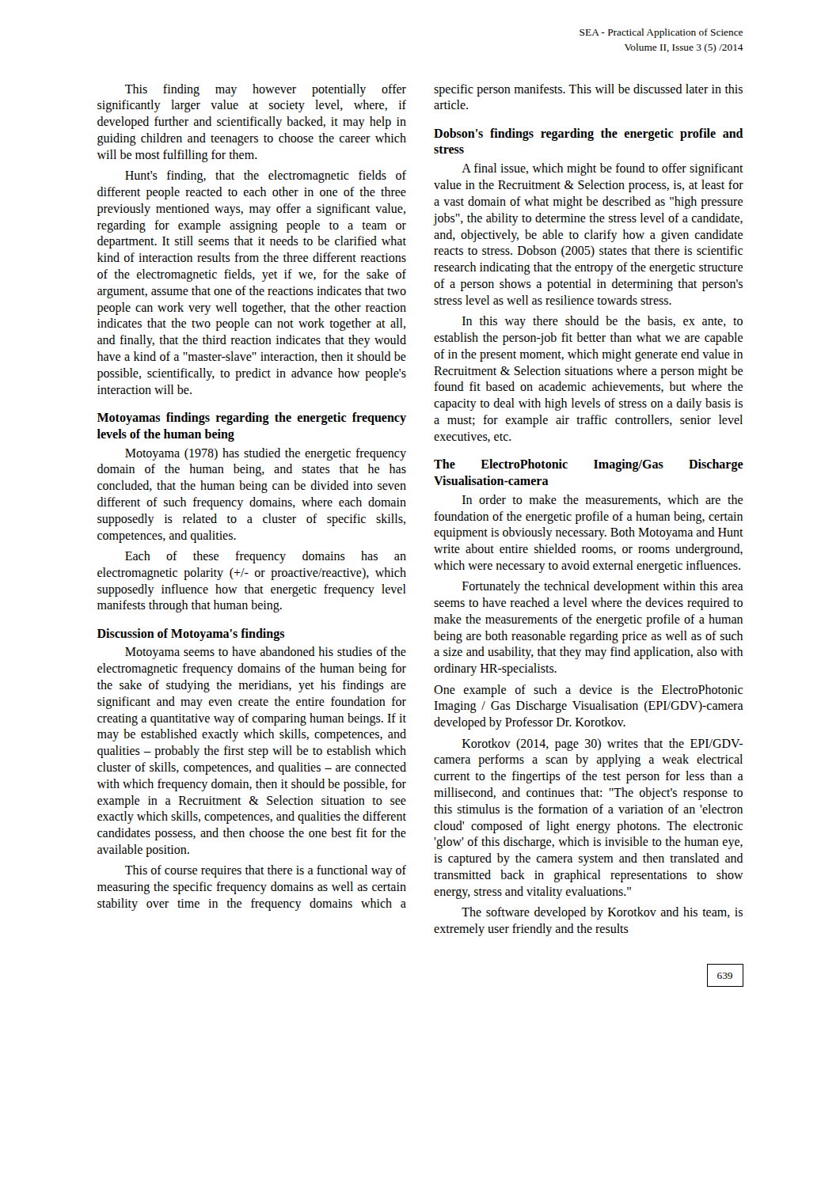SEA - Practical Application of Science
Volume II, Issue 3 (5) /2014
This finding may however potentially offer significantly larger value at society level, where, if developed further and scientifically backed, it may help in guiding children and teenagers to choose the career which will be most fulfilling for them.
Hunt's finding, that the electromagnetic fields of different people reacted to each other in one of the three previously mentioned ways, may offer a significant value, regarding for example assigning people to a team or department. It still seems that it needs to be clarified what kind of interaction results from the three different reactions of the electromagnetic fields, yet if we, for the sake of argument, assume that one of the reactions indicates that two people can work very well together, that the other reaction indicates that the two people can not work together at all, and finally, that the third reaction indicates that they would have a kind of a "master-slave" interaction, then it should be possible, scientifically, to predict in advance how people's interaction will be.
Motoyamas findings regarding the energetic frequency levels of the human being
Motoyama (1978) has studied the energetic frequency domain of the human being, and states that he has concluded, that the human being can be divided into seven different of such frequency domains, where each domain supposedly is related to a cluster of specific skills, competences, and qualities.
Each of these frequency domains has an electromagnetic polarity (+/- or proactive/reactive), which supposedly influence how that energetic frequency level manifests through that human being.
Discussion of Motoyama's findings
Motoyama seems to have abandoned his studies of the electromagnetic frequency domains of the human being for the sake of studying the meridians, yet his findings are significant and may even create the entire foundation for creating a quantitative way of comparing human beings. If it may be established exactly which skills, competences, and qualities – probably the first step will be to establish which cluster of skills, competences, and qualities – are connected with which frequency domain, then it should be possible, for example in a Recruitment & Selection situation to see exactly which skills, competences, and qualities the different candidates possess, and then choose the one best fit for the available position.
This of course requires that there is a functional way of measuring the specific frequency domains as well as certain stability over time in the frequency domains which a specific person manifests. This will be discussed later in this article.
Dobson's findings regarding the energetic profile and stress
A final issue, which might be found to offer significant value in the Recruitment & Selection process, is, at least for a vast domain of what might be described as "high pressure jobs", the ability to determine the stress level of a candidate, and, objectively, be able to clarify how a given candidate reacts to stress. Dobson (2005) states that there is scientific research indicating that the entropy of the energetic structure of a person shows a potential in determining that person's stress level as well as resilience towards stress.
In this way there should be the basis, ex ante, to establish the person-job fit better than what we are capable of in the present moment, which might generate end value in Recruitment & Selection situations where a person might be found fit based on academic achievements, but where the capacity to deal with high levels of stress on a daily basis is a must; for example air traffic controllers, senior level executives, etc.
The ElectroPhotonic Imaging/Gas Discharge Visualisation-camera
In order to make the measurements, which are the foundation of the energetic profile of a human being, certain equipment is obviously necessary. Both Motoyama and Hunt write about entire shielded rooms, or rooms underground, which were necessary to avoid external energetic influences.
Fortunately the technical development within this area seems to have reached a level where the devices required to make the measurements of the energetic profile of a human being are both reasonable regarding price as well as of such a size and usability, that they may find application, also with ordinary HR-specialists.
One example of such a device is the ElectroPhotonic Imaging / Gas Discharge Visualisation (EPI/GDV)-camera developed by Professor Dr. Korotkov.
Korotkov (2014, page 30) writes that the EPI/GDV-camera performs a scan by applying a weak electrical current to the fingertips of the test person for less than a millisecond, and continues that: "The object's response to this stimulus is the formation of a variation of an 'electron cloud' composed of light energy photons. The electronic 'glow' of this discharge, which is invisible to the human eye, is captured by the camera system and then translated and transmitted back in graphical representations to show energy, stress and vitality evaluations."
The software developed by Korotkov and his team, is extremely user friendly and the results
639